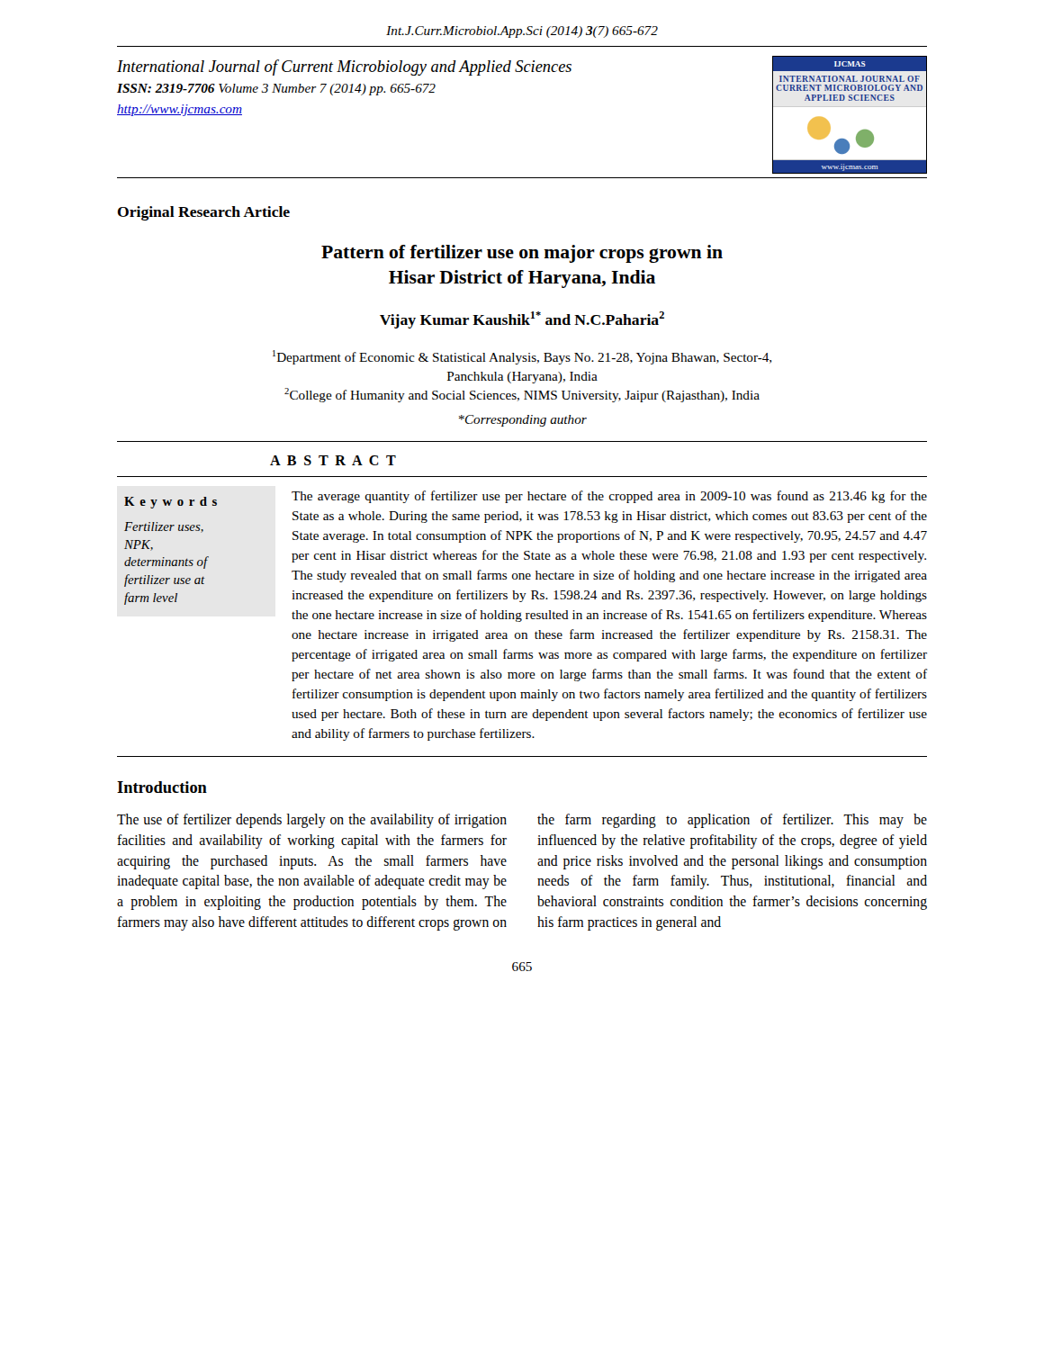Int.J.Curr.Microbiol.App.Sci (2014) 3(7) 665-672
International Journal of Current Microbiology and Applied Sciences
ISSN: 2319-7706 Volume 3 Number 7 (2014) pp. 665-672
http://www.ijcmas.com
IJCMAS
INTERNATIONAL JOURNAL OF
CURRENT MICROBIOLOGY AND
APPLIED SCIENCES
www.ijcmas.com
Original Research Article
Pattern of fertilizer use on major crops grown in
Hisar District of Haryana, India
Vijay Kumar Kaushik1* and N.C.Paharia2
1Department of Economic & Statistical Analysis, Bays No. 21-28, Yojna Bhawan, Sector-4,
Panchkula (Haryana), India
2College of Humanity and Social Sciences, NIMS University, Jaipur (Rajasthan), India
*Corresponding author
A B S T R A C T
K e y w o r d s
Fertilizer uses,
NPK,
determinants of
fertilizer use at
farm level
The average quantity of fertilizer use per hectare of the cropped area in 2009-10 was found as 213.46 kg for the State as a whole. During the same period, it was 178.53 kg in Hisar district, which comes out 83.63 per cent of the State average. In total consumption of NPK the proportions of N, P and K were respectively, 70.95, 24.57 and 4.47 per cent in Hisar district whereas for the State as a whole these were 76.98, 21.08 and 1.93 per cent respectively. The study revealed that on small farms one hectare in size of holding and one hectare increase in the irrigated area increased the expenditure on fertilizers by Rs. 1598.24 and Rs. 2397.36, respectively. However, on large holdings the one hectare increase in size of holding resulted in an increase of Rs. 1541.65 on fertilizers expenditure. Whereas one hectare increase in irrigated area on these farm increased the fertilizer expenditure by Rs. 2158.31. The percentage of irrigated area on small farms was more as compared with large farms, the expenditure on fertilizer per hectare of net area shown is also more on large farms than the small farms. It was found that the extent of fertilizer consumption is dependent upon mainly on two factors namely area fertilized and the quantity of fertilizers used per hectare. Both of these in turn are dependent upon several factors namely; the economics of fertilizer use and ability of farmers to purchase fertilizers.
Introduction
The use of fertilizer depends largely on the availability of irrigation facilities and availability of working capital with the farmers for acquiring the purchased inputs. As the small farmers have inadequate capital base, the non available of adequate credit may be a problem in exploiting the production potentials by them. The farmers may also have different attitudes to different crops grown on the farm regarding to application of fertilizer. This may be influenced by the relative profitability of the crops, degree of yield and price risks involved and the personal likings and consumption needs of the farm family. Thus, institutional, financial and behavioral constraints condition the farmer’s decisions concerning his farm practices in general and
665